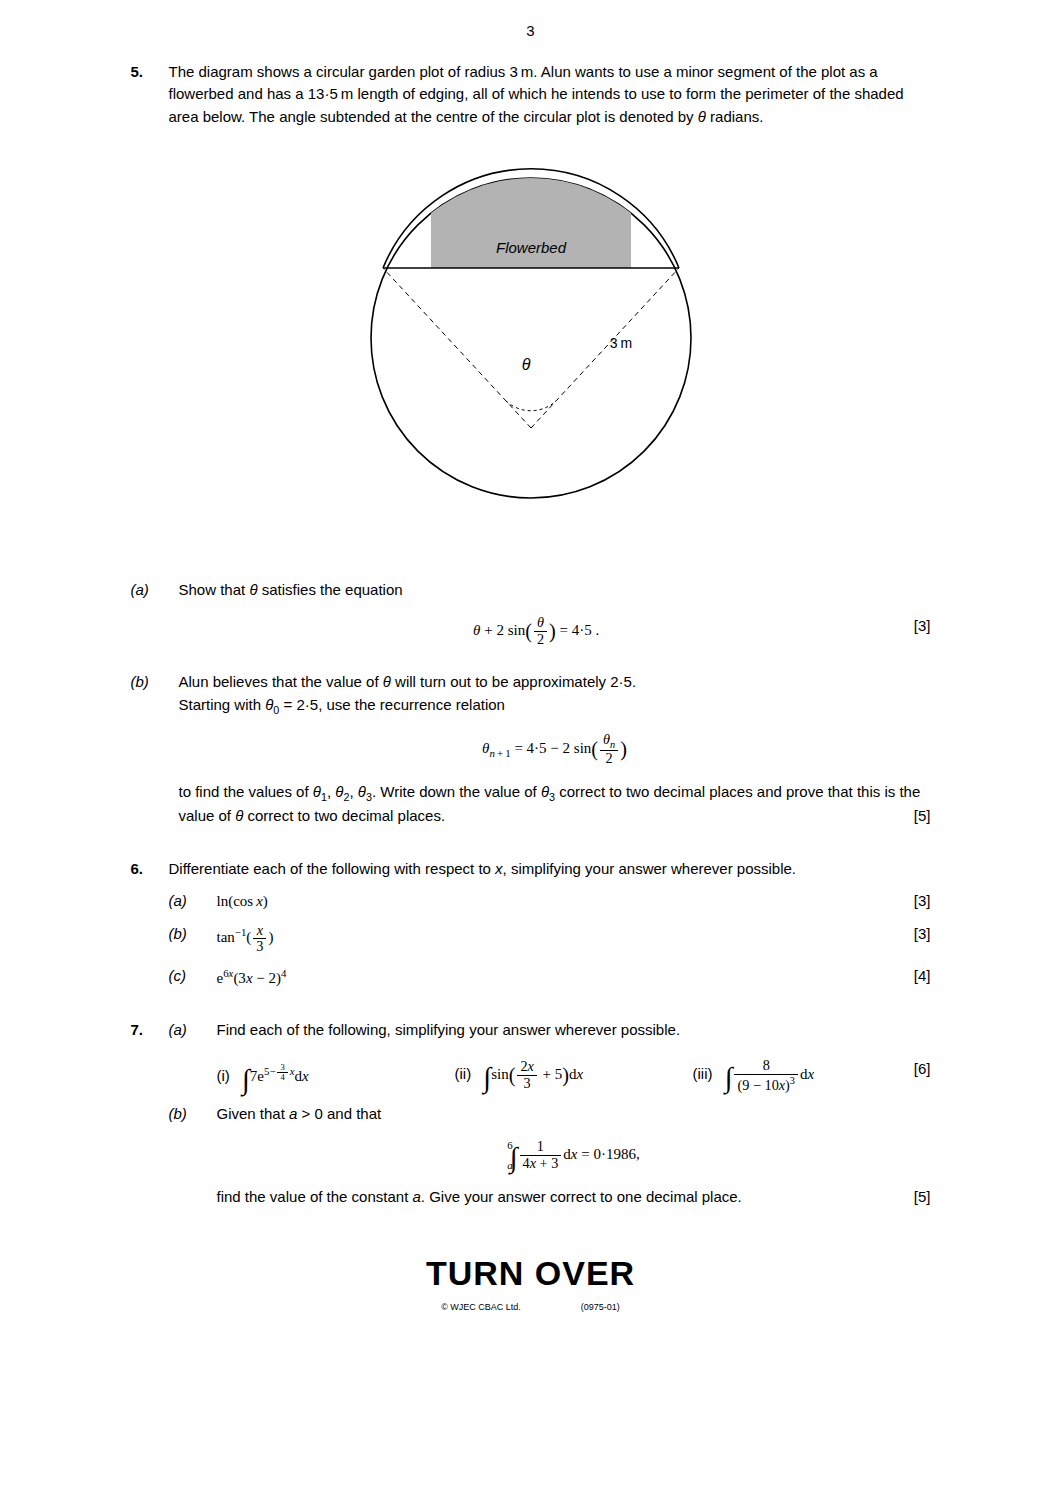3
5.
The diagram shows a circular garden plot of radius 3 m. Alun wants to use a minor segment of the plot as a flowerbed and has a 13·5 m length of edging, all of which he intends to use to form the perimeter of the shaded area below. The angle subtended at the centre of the circular plot is denoted by θ radians.
Flowerbed θ 3 m
(a)
Show that θ satisfies the equation
[3] θ + 2 sin(θ 2) = 4·5 .
(b)
Alun believes that the value of θ will turn out to be approximately 2·5.
Starting with θ0 = 2·5, use the recurrence relation
θn + 1 = 4·5 − 2 sin(θn 2)
to find the values of θ1, θ2, θ3. Write down the value of θ3 correct to two decimal places and prove that this is the value of θ correct to two decimal places.[5]
6.
Differentiate each of the following with respect to x, simplifying your answer wherever possible.
(a)
ln(cos x)[3]
(b)
tan−1(x 3)[3]
(c)
e6x(3x − 2)4[4]
7.
(a)
Find each of the following, simplifying your answer wherever possible.
(i) ∫7e5−34 xdx
(ii) ∫sin(2x 3 + 5) dx
(iii) ∫8(9 − 10x)3dx [6]
(b)
Given that a > 0 and that
6 a∫14x + 3dx = 0·1986,
find the value of the constant a. Give your answer correct to one decimal place.[5]
TURN OVER
© WJEC CBAC Ltd. (0975-01)